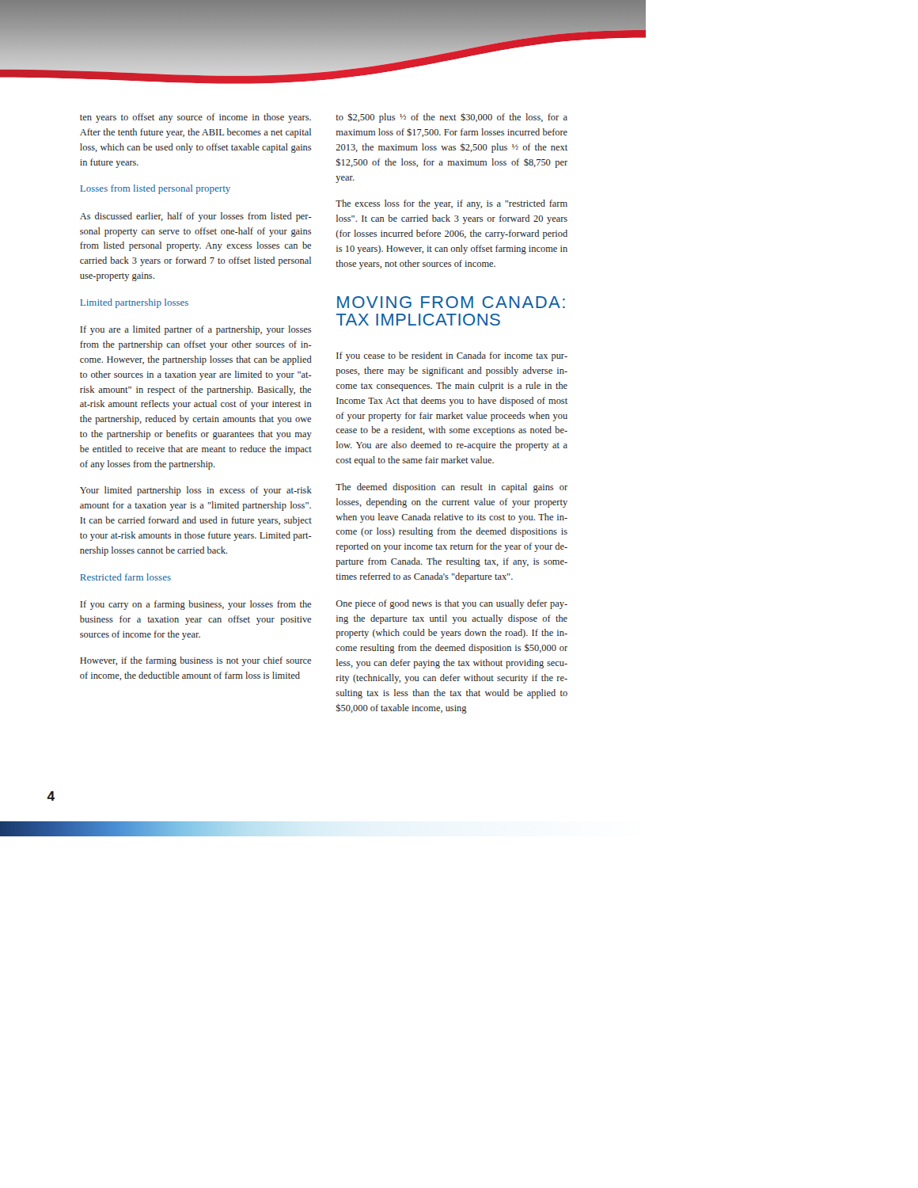ten years to offset any source of income in those years. After the tenth future year, the ABIL becomes a net capital loss, which can be used only to offset taxable capital gains in future years.
Losses from listed personal property
As discussed earlier, half of your losses from listed personal property can serve to offset one-half of your gains from listed personal property. Any excess losses can be carried back 3 years or forward 7 to offset listed personal use-property gains.
Limited partnership losses
If you are a limited partner of a partnership, your losses from the partnership can offset your other sources of income. However, the partnership losses that can be applied to other sources in a taxation year are limited to your "at-risk amount" in respect of the partnership. Basically, the at-risk amount reflects your actual cost of your interest in the partnership, reduced by certain amounts that you owe to the partnership or benefits or guarantees that you may be entitled to receive that are meant to reduce the impact of any losses from the partnership.
Your limited partnership loss in excess of your at-risk amount for a taxation year is a "limited partnership loss". It can be carried forward and used in future years, subject to your at-risk amounts in those future years. Limited partnership losses cannot be carried back.
Restricted farm losses
If you carry on a farming business, your losses from the business for a taxation year can offset your positive sources of income for the year.
However, if the farming business is not your chief source of income, the deductible amount of farm loss is limited
to $2,500 plus ½ of the next $30,000 of the loss, for a maximum loss of $17,500. For farm losses incurred before 2013, the maximum loss was $2,500 plus ½ of the next $12,500 of the loss, for a maximum loss of $8,750 per year.
The excess loss for the year, if any, is a "restricted farm loss". It can be carried back 3 years or forward 20 years (for losses incurred before 2006, the carry-forward period is 10 years). However, it can only offset farming income in those years, not other sources of income.
Moving from Canada: Tax implications
If you cease to be resident in Canada for income tax purposes, there may be significant and possibly adverse income tax consequences. The main culprit is a rule in the Income Tax Act that deems you to have disposed of most of your property for fair market value proceeds when you cease to be a resident, with some exceptions as noted below. You are also deemed to re-acquire the property at a cost equal to the same fair market value.
The deemed disposition can result in capital gains or losses, depending on the current value of your property when you leave Canada relative to its cost to you. The income (or loss) resulting from the deemed dispositions is reported on your income tax return for the year of your departure from Canada. The resulting tax, if any, is sometimes referred to as Canada's "departure tax".
One piece of good news is that you can usually defer paying the departure tax until you actually dispose of the property (which could be years down the road). If the income resulting from the deemed disposition is $50,000 or less, you can defer paying the tax without providing security (technically, you can defer without security if the resulting tax is less than the tax that would be applied to $50,000 of taxable income, using
4